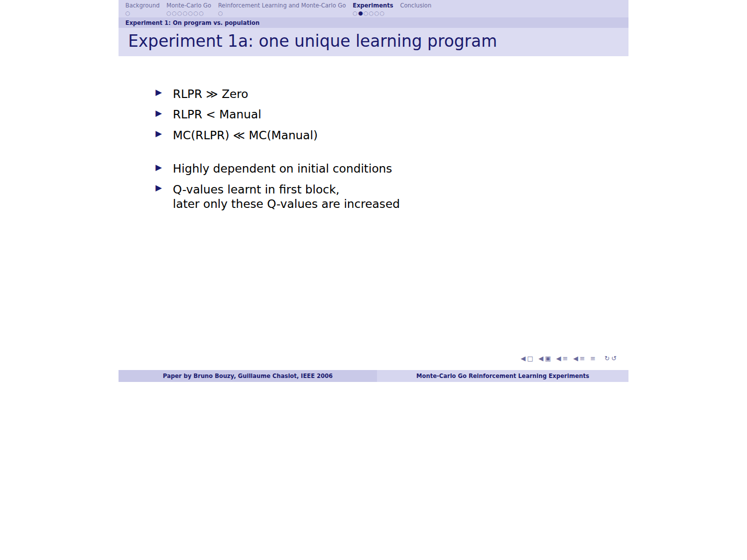Background ○
Monte-Carlo Go ○○○○○○○
Reinforcement Learning and Monte-Carlo Go ○
Experiments ○●○○○○
Conclusion
Experiment 1: On program vs. population
Experiment 1a: one unique learning program
RLPR ≫ Zero
RLPR < Manual
MC(RLPR) ≪ MC(Manual)
Highly dependent on initial conditions
Q-values learnt in first block,
later only these Q-values are increased
◀□ ◀▣ ◀≡ ◀≡ ≡ ↻↺
Paper by Bruno Bouzy, Guillaume Chaslot, IEEE 2006
Monte-Carlo Go Reinforcement Learning Experiments